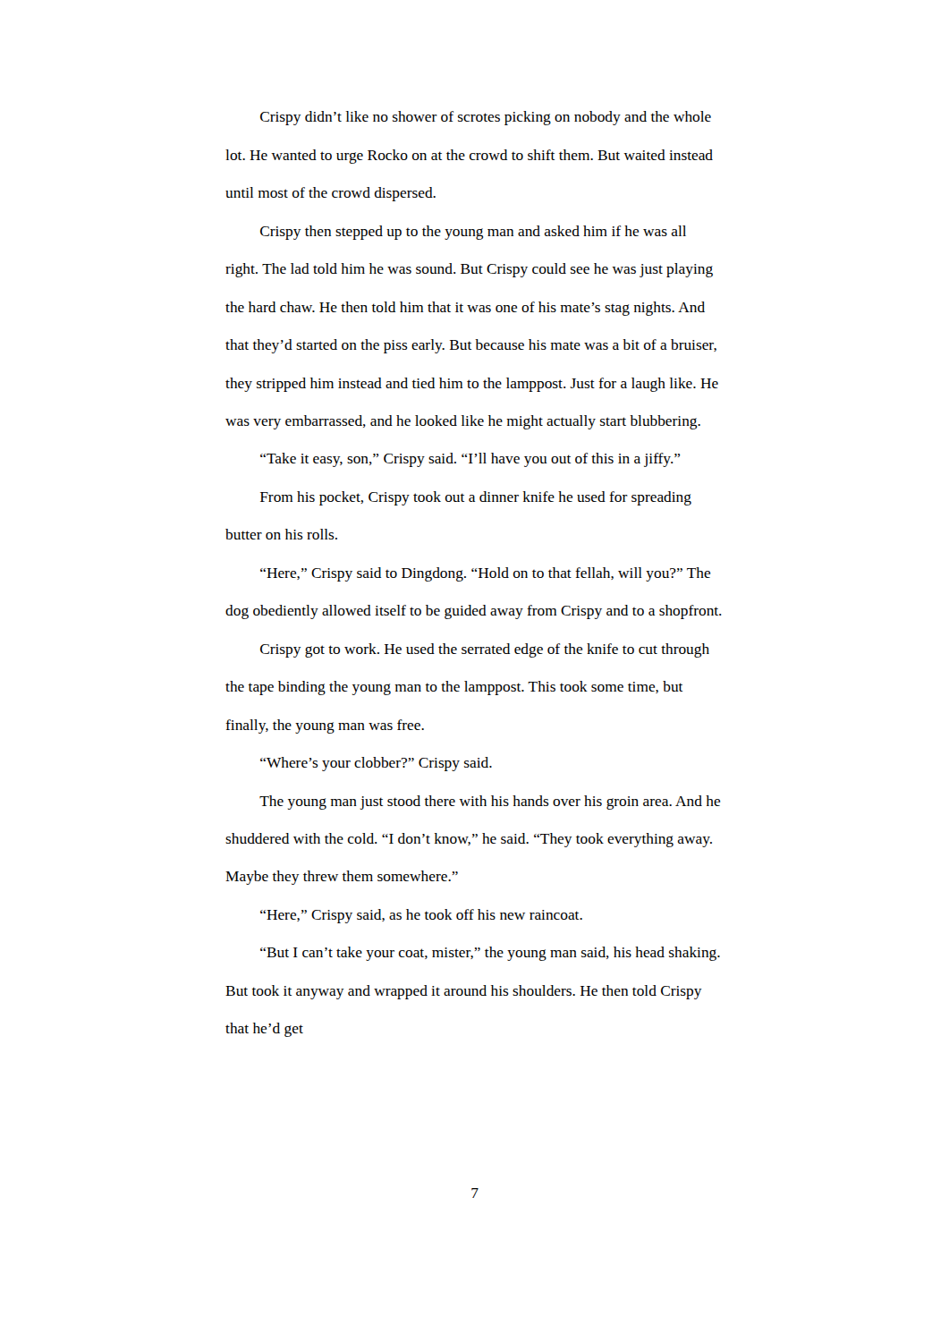Crispy didn’t like no shower of scrotes picking on nobody and the whole lot. He wanted to urge Rocko on at the crowd to shift them. But waited instead until most of the crowd dispersed.
Crispy then stepped up to the young man and asked him if he was all right. The lad told him he was sound. But Crispy could see he was just playing the hard chaw. He then told him that it was one of his mate’s stag nights. And that they’d started on the piss early. But because his mate was a bit of a bruiser, they stripped him instead and tied him to the lamppost. Just for a laugh like. He was very embarrassed, and he looked like he might actually start blubbering.
“Take it easy, son,” Crispy said. “I’ll have you out of this in a jiffy.”
From his pocket, Crispy took out a dinner knife he used for spreading butter on his rolls.
“Here,” Crispy said to Dingdong. “Hold on to that fellah, will you?” The dog obediently allowed itself to be guided away from Crispy and to a shopfront.
Crispy got to work. He used the serrated edge of the knife to cut through the tape binding the young man to the lamppost. This took some time, but finally, the young man was free.
“Where’s your clobber?” Crispy said.
The young man just stood there with his hands over his groin area. And he shuddered with the cold. “I don’t know,” he said. “They took everything away. Maybe they threw them somewhere.”
“Here,” Crispy said, as he took off his new raincoat.
“But I can’t take your coat, mister,” the young man said, his head shaking. But took it anyway and wrapped it around his shoulders. He then told Crispy that he’d get
7